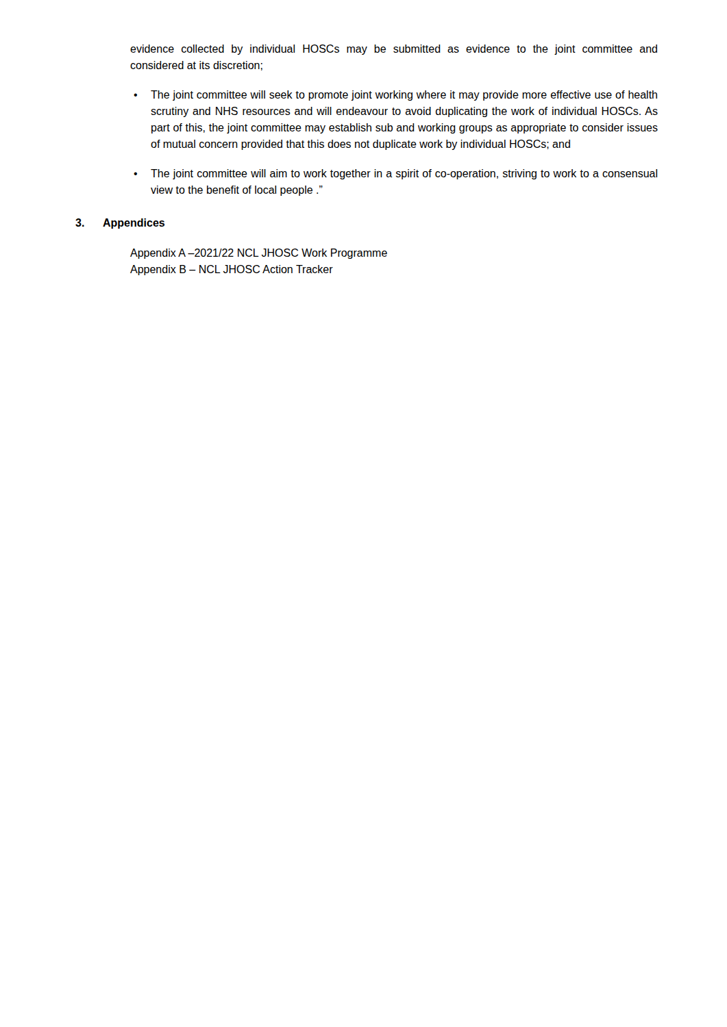evidence collected by individual HOSCs may be submitted as evidence to the joint committee and considered at its discretion;
The joint committee will seek to promote joint working where it may provide more effective use of health scrutiny and NHS resources and will endeavour to avoid duplicating the work of individual HOSCs. As part of this, the joint committee may establish sub and working groups as appropriate to consider issues of mutual concern provided that this does not duplicate work by individual HOSCs; and
The joint committee will aim to work together in a spirit of co-operation, striving to work to a consensual view to the benefit of local people .”
3.
Appendices
Appendix A –2021/22 NCL JHOSC Work Programme
Appendix B – NCL JHOSC Action Tracker